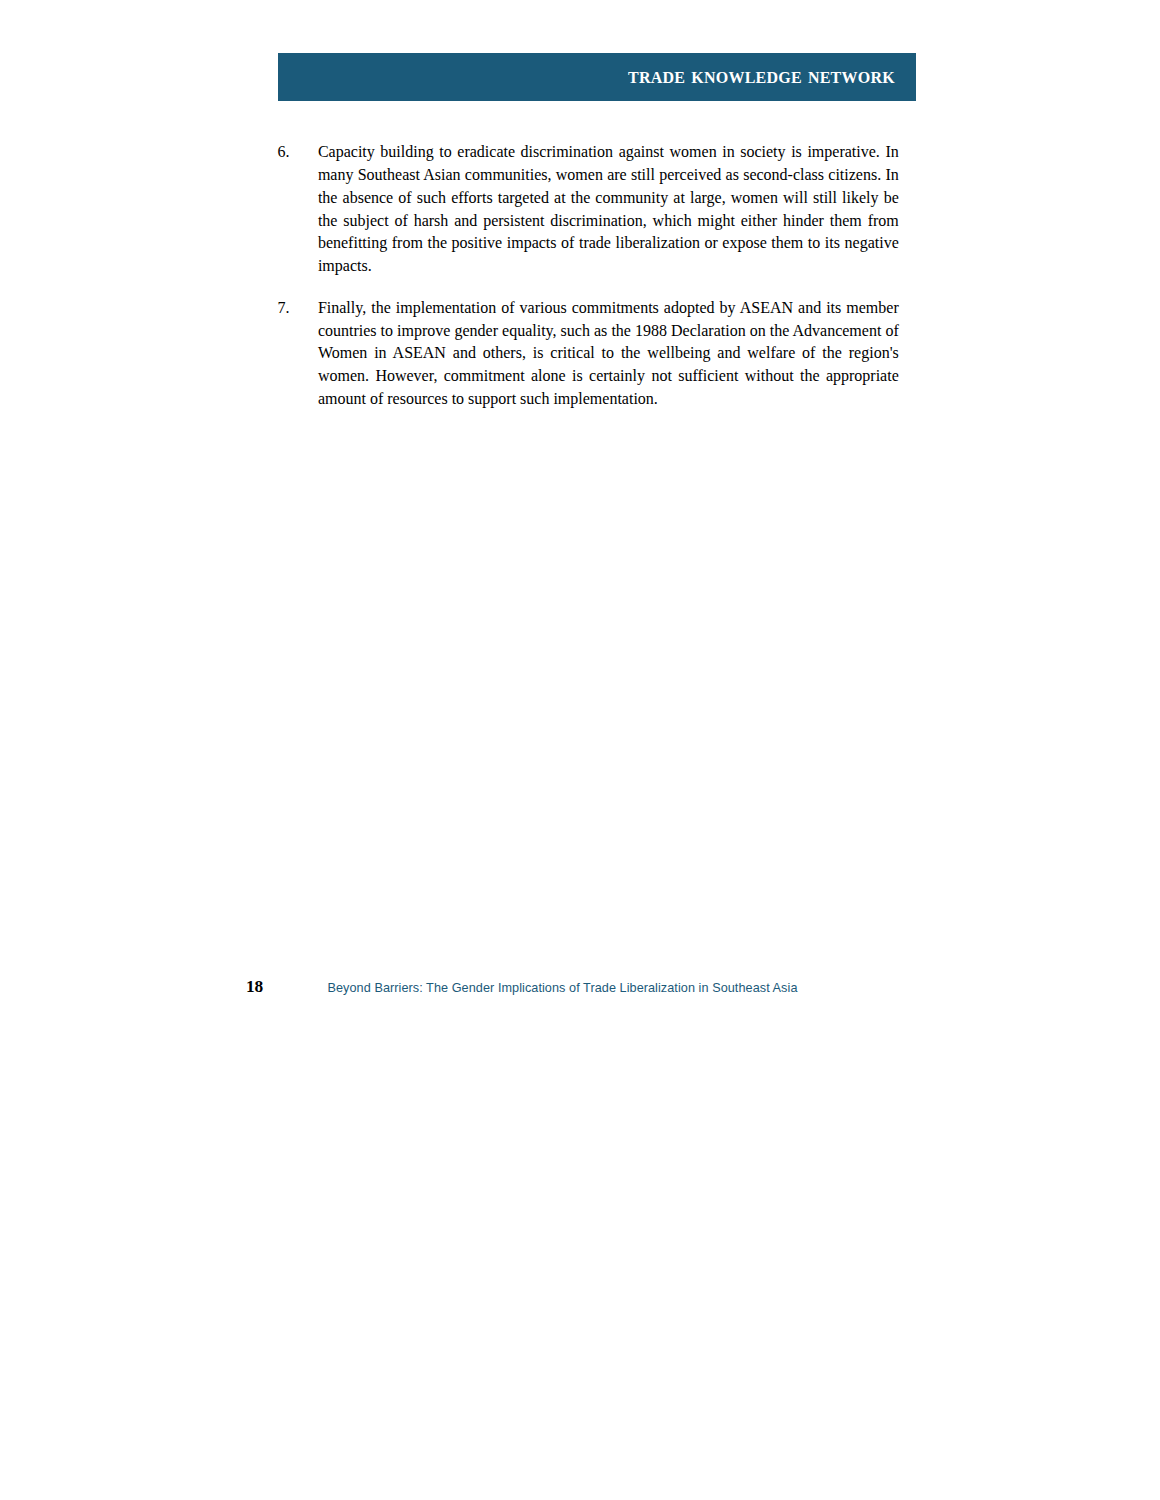trade knowledge network
6. Capacity building to eradicate discrimination against women in society is imperative. In many Southeast Asian communities, women are still perceived as second-class citizens. In the absence of such efforts targeted at the community at large, women will still likely be the subject of harsh and persistent discrimination, which might either hinder them from benefitting from the positive impacts of trade liberalization or expose them to its negative impacts.
7. Finally, the implementation of various commitments adopted by ASEAN and its member countries to improve gender equality, such as the 1988 Declaration on the Advancement of Women in ASEAN and others, is critical to the wellbeing and welfare of the region's women. However, commitment alone is certainly not sufficient without the appropriate amount of resources to support such implementation.
18 Beyond Barriers: The Gender Implications of Trade Liberalization in Southeast Asia